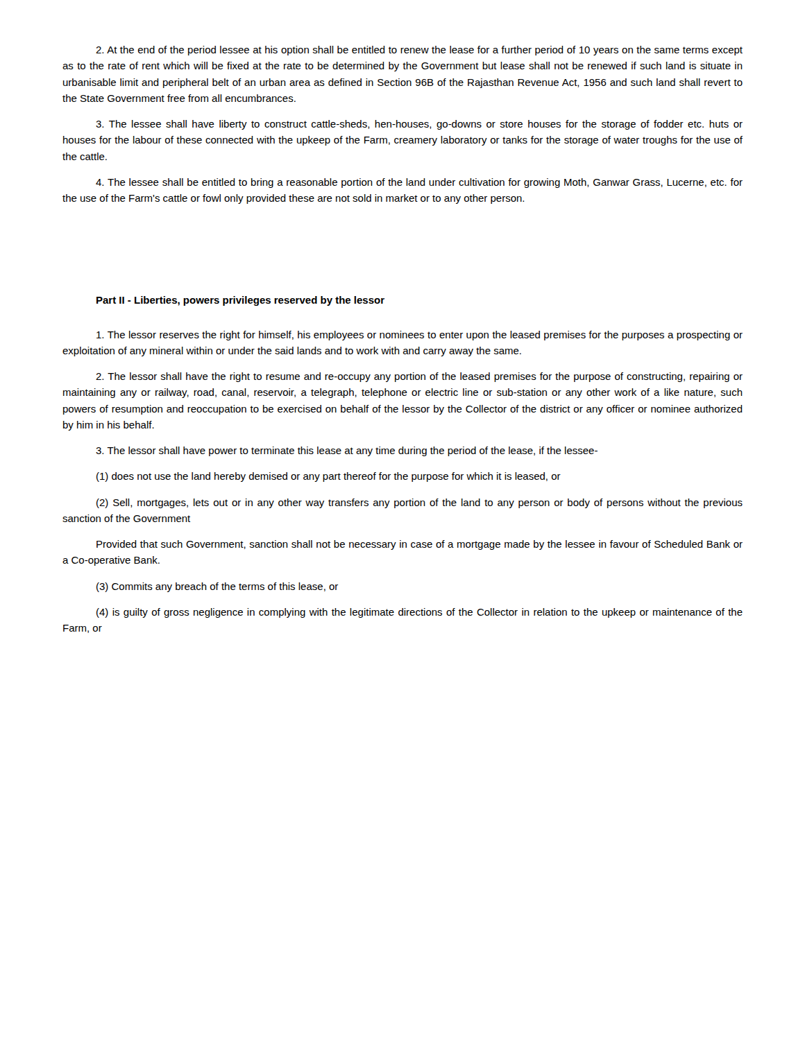2. At the end of the period lessee at his option shall be entitled to renew the lease for a further period of 10 years on the same terms except as to the rate of rent which will be fixed at the rate to be determined by the Government but lease shall not be renewed if such land is situate in urbanisable limit and peripheral belt of an urban area as defined in Section 96B of the Rajasthan Revenue Act, 1956 and such land shall revert to the State Government free from all encumbrances.
3. The lessee shall have liberty to construct cattle-sheds, hen-houses, go-downs or store houses for the storage of fodder etc. huts or houses for the labour of these connected with the upkeep of the Farm, creamery laboratory or tanks for the storage of water troughs for the use of the cattle.
4. The lessee shall be entitled to bring a reasonable portion of the land under cultivation for growing Moth, Ganwar Grass, Lucerne, etc. for the use of the Farm's cattle or fowl only provided these are not sold in market or to any other person.
Part II - Liberties, powers privileges reserved by the lessor
1. The lessor reserves the right for himself, his employees or nominees to enter upon the leased premises for the purposes a prospecting or exploitation of any mineral within or under the said lands and to work with and carry away the same.
2. The lessor shall have the right to resume and re-occupy any portion of the leased premises for the purpose of constructing, repairing or maintaining any or railway, road, canal, reservoir, a telegraph, telephone or electric line or sub-station or any other work of a like nature, such powers of resumption and reoccupation to be exercised on behalf of the lessor by the Collector of the district or any officer or nominee authorized by him in his behalf.
3. The lessor shall have power to terminate this lease at any time during the period of the lease, if the lessee-
(1) does not use the land hereby demised or any part thereof for the purpose for which it is leased, or
(2) Sell, mortgages, lets out or in any other way transfers any portion of the land to any person or body of persons without the previous sanction of the Government
Provided that such Government, sanction shall not be necessary in case of a mortgage made by the lessee in favour of Scheduled Bank or a Co-operative Bank.
(3) Commits any breach of the terms of this lease, or
(4) is guilty of gross negligence in complying with the legitimate directions of the Collector in relation to the upkeep or maintenance of the Farm, or